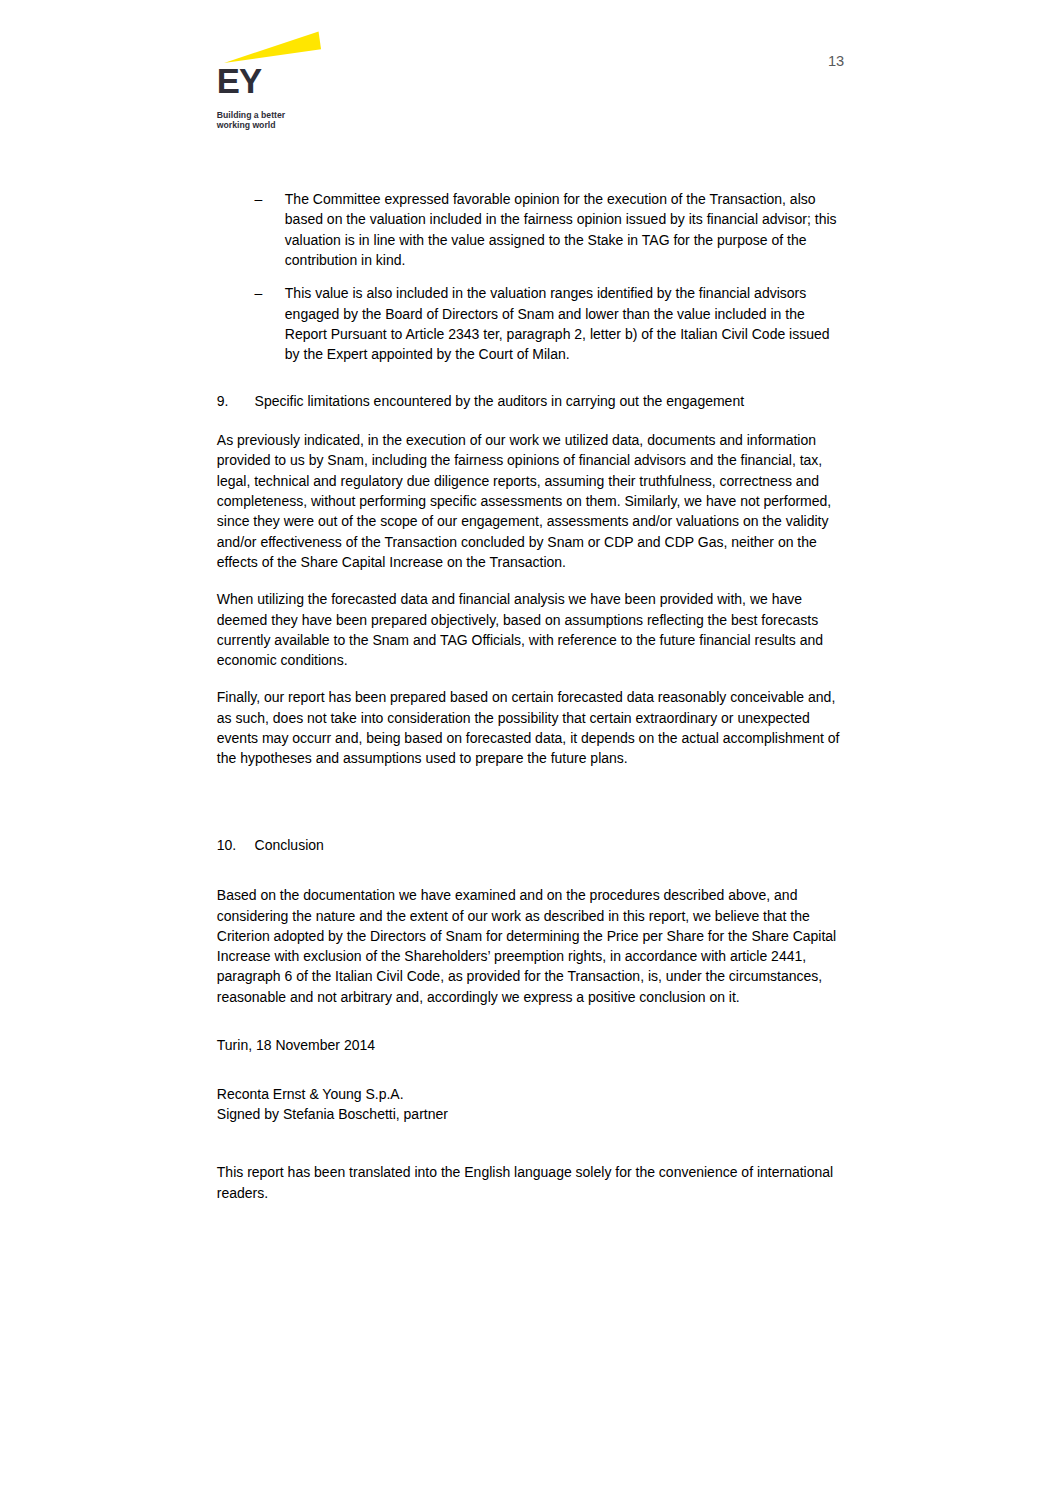13
EY
Building a better
working world
The Committee expressed favorable opinion for the execution of the Transaction, also based on the valuation included in the fairness opinion issued by its financial advisor; this valuation is in line with the value assigned to the Stake in TAG for the purpose of the contribution in kind.
This value is also included in the valuation ranges identified by the financial advisors engaged by the Board of Directors of Snam and lower than the value included in the Report Pursuant to Article 2343 ter, paragraph 2, letter b) of the Italian Civil Code issued by the Expert appointed by the Court of Milan.
9. Specific limitations encountered by the auditors in carrying out the engagement
As previously indicated, in the execution of our work we utilized data, documents and information provided to us by Snam, including the fairness opinions of financial advisors and the financial, tax, legal, technical and regulatory due diligence reports, assuming their truthfulness, correctness and completeness, without performing specific assessments on them. Similarly, we have not performed, since they were out of the scope of our engagement, assessments and/or valuations on the validity and/or effectiveness of the Transaction concluded by Snam or CDP and CDP Gas, neither on the effects of the Share Capital Increase on the Transaction.
When utilizing the forecasted data and financial analysis we have been provided with, we have deemed they have been prepared objectively, based on assumptions reflecting the best forecasts currently available to the Snam and TAG Officials, with reference to the future financial results and economic conditions.
Finally, our report has been prepared based on certain forecasted data reasonably conceivable and, as such, does not take into consideration the possibility that certain extraordinary or unexpected events may occurr and, being based on forecasted data, it depends on the actual accomplishment of the hypotheses and assumptions used to prepare the future plans.
10. Conclusion
Based on the documentation we have examined and on the procedures described above, and considering the nature and the extent of our work as described in this report, we believe that the Criterion adopted by the Directors of Snam for determining the Price per Share for the Share Capital Increase with exclusion of the Shareholders’ preemption rights, in accordance with article 2441, paragraph 6 of the Italian Civil Code, as provided for the Transaction, is, under the circumstances, reasonable and not arbitrary and, accordingly we express a positive conclusion on it.
Turin, 18 November 2014
Reconta Ernst & Young S.p.A.
Signed by Stefania Boschetti, partner
This report has been translated into the English language solely for the convenience of international readers.